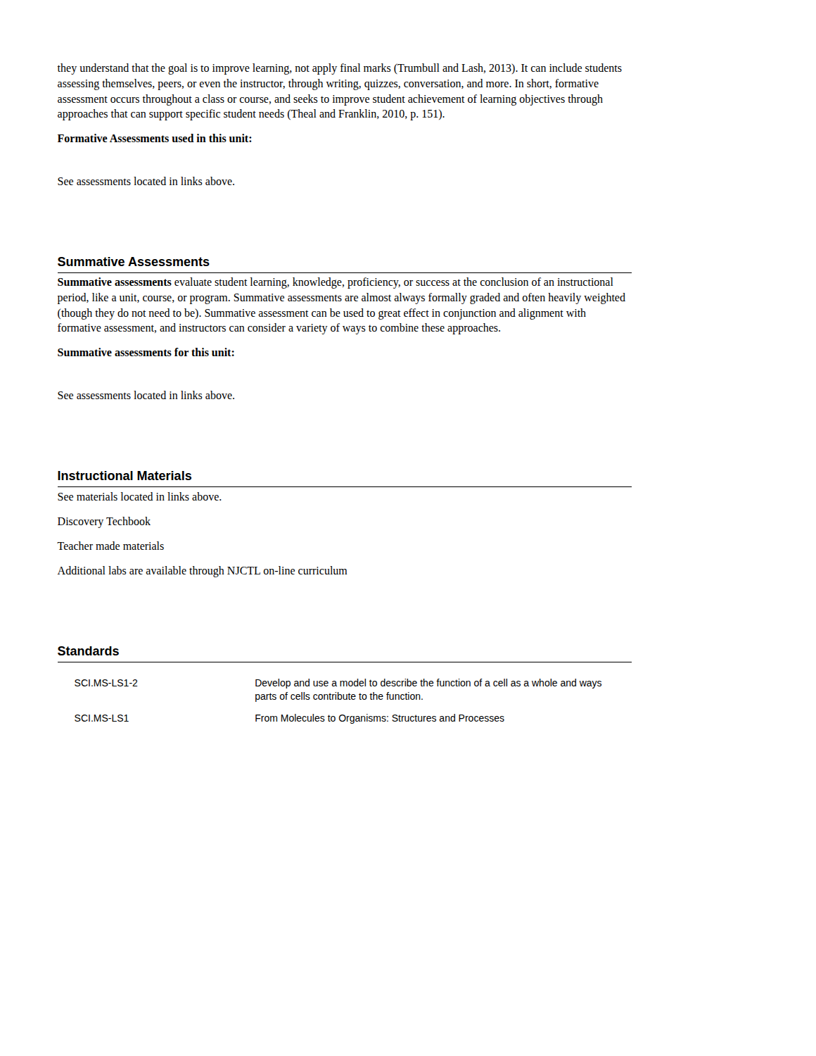they understand that the goal is to improve learning, not apply final marks (Trumbull and Lash, 2013). It can include students assessing themselves, peers, or even the instructor, through writing, quizzes, conversation, and more. In short, formative assessment occurs throughout a class or course, and seeks to improve student achievement of learning objectives through approaches that can support specific student needs (Theal and Franklin, 2010, p. 151).
Formative Assessments used in this unit:
See assessments located in links above.
Summative Assessments
Summative assessments evaluate student learning, knowledge, proficiency, or success at the conclusion of an instructional period, like a unit, course, or program. Summative assessments are almost always formally graded and often heavily weighted (though they do not need to be). Summative assessment can be used to great effect in conjunction and alignment with formative assessment, and instructors can consider a variety of ways to combine these approaches.
Summative assessments for this unit:
See assessments located in links above.
Instructional Materials
See materials located in links above.
Discovery Techbook
Teacher made materials
Additional labs are available through NJCTL on-line curriculum
Standards
| SCI.MS-LS1-2 | Develop and use a model to describe the function of a cell as a whole and ways parts of cells contribute to the function. |
| SCI.MS-LS1 | From Molecules to Organisms: Structures and Processes |